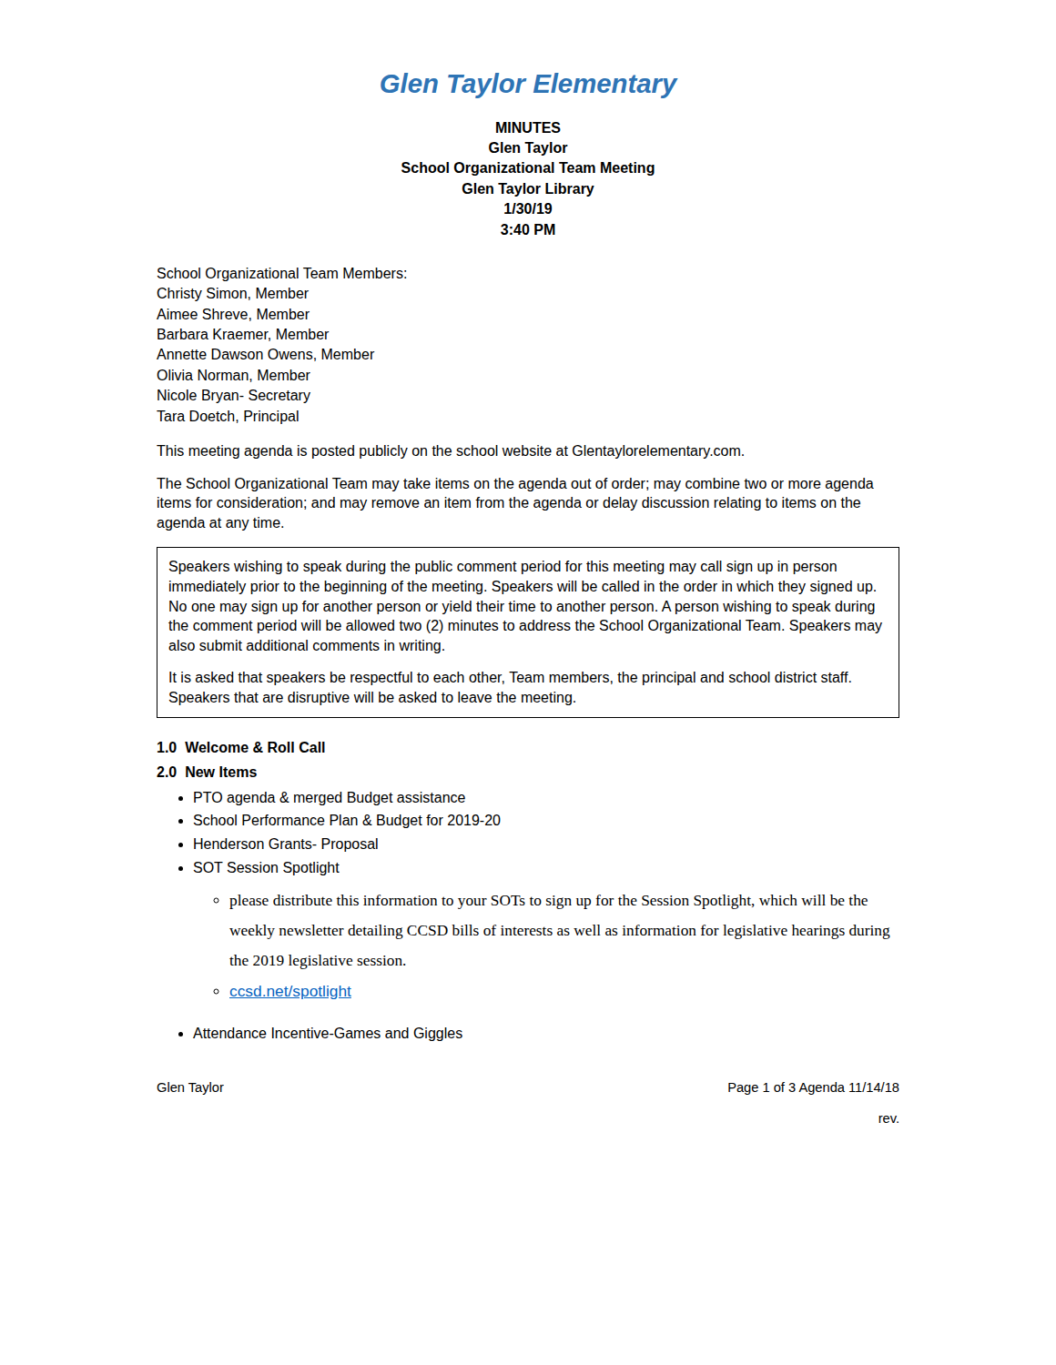Glen Taylor Elementary
MINUTES
Glen Taylor
School Organizational Team Meeting
Glen Taylor Library
1/30/19
3:40 PM
School Organizational Team Members:
Christy Simon, Member
Aimee Shreve, Member
Barbara Kraemer, Member
Annette Dawson Owens, Member
Olivia Norman, Member
Nicole Bryan- Secretary
Tara Doetch, Principal
This meeting agenda is posted publicly on the school website at Glentaylorelementary.com.
The School Organizational Team may take items on the agenda out of order; may combine two or more agenda items for consideration; and may remove an item from the agenda or delay discussion relating to items on the agenda at any time.
Speakers wishing to speak during the public comment period for this meeting may call sign up in person immediately prior to the beginning of the meeting. Speakers will be called in the order in which they signed up. No one may sign up for another person or yield their time to another person. A person wishing to speak during the comment period will be allowed two (2) minutes to address the School Organizational Team. Speakers may also submit additional comments in writing.
It is asked that speakers be respectful to each other, Team members, the principal and school district staff. Speakers that are disruptive will be asked to leave the meeting.
1.0 Welcome & Roll Call
2.0 New Items
PTO agenda & merged Budget assistance
School Performance Plan & Budget for 2019-20
Henderson Grants- Proposal
SOT Session Spotlight
please distribute this information to your SOTs to sign up for the Session Spotlight, which will be the weekly newsletter detailing CCSD bills of interests as well as information for legislative hearings during the 2019 legislative session.
ccsd.net/spotlight
Attendance Incentive-Games and Giggles
Glen Taylor Page 1 of 3 Agenda 11/14/18
rev.